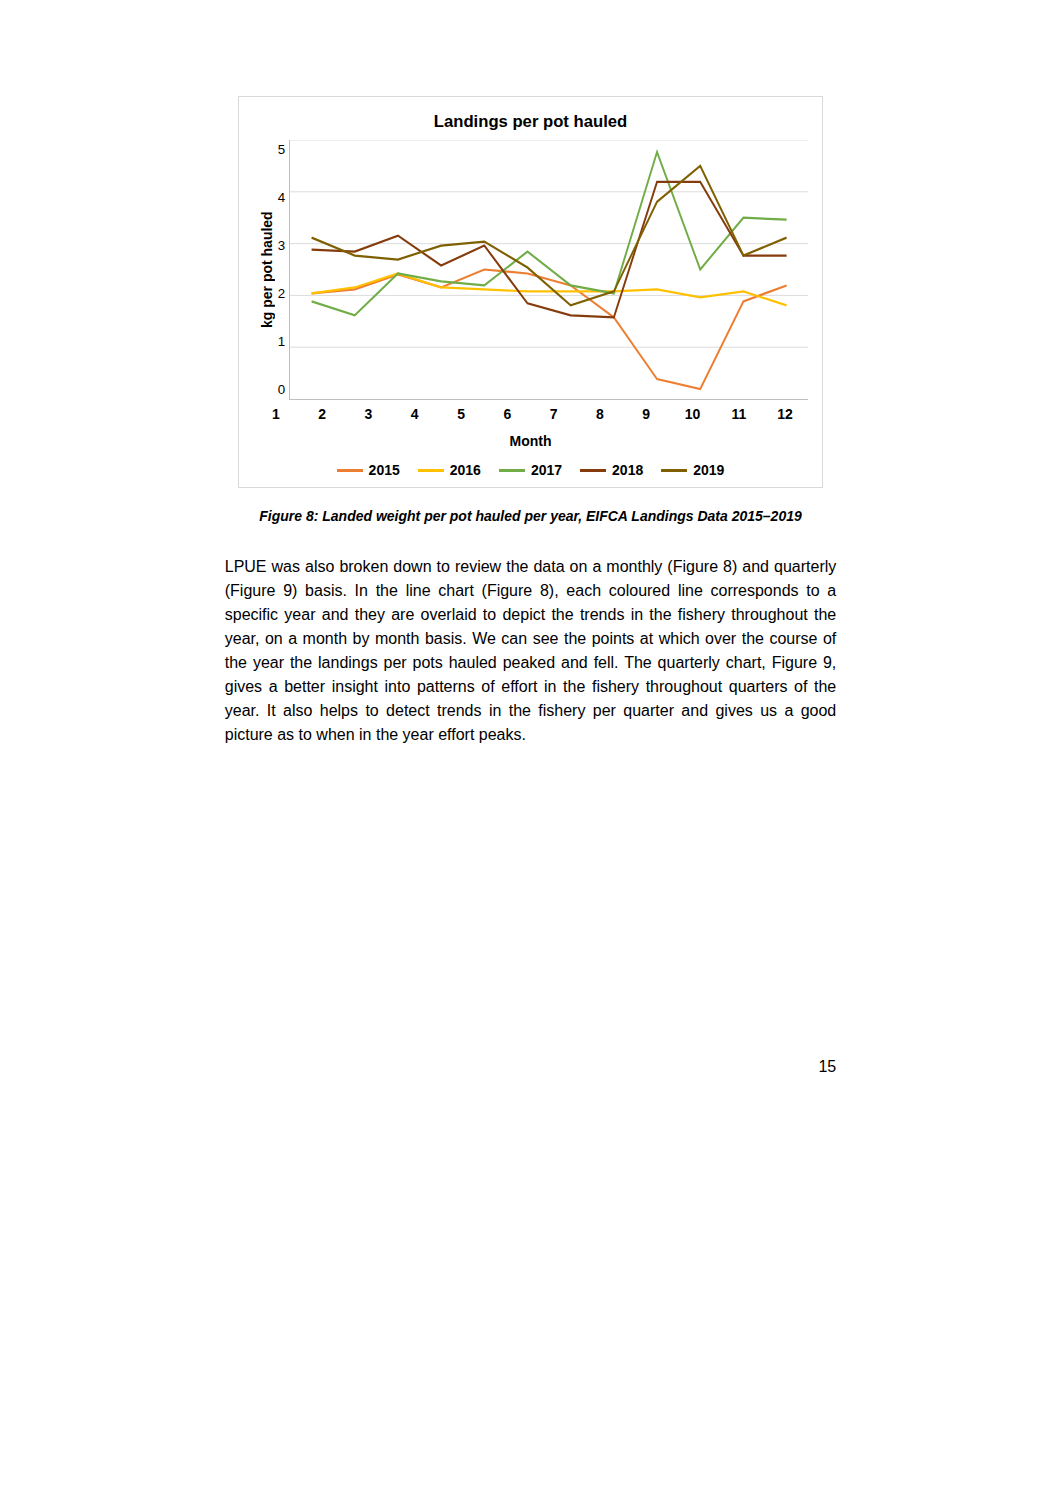Landings per pot hauled
kg per pot hauled
5 4 3 2 1 0
123456 789101112
Month
2015 2016 2017 2018 2019
Figure 8: Landed weight per pot hauled per year, EIFCA Landings Data 2015–2019
LPUE was also broken down to review the data on a monthly (Figure 8) and quarterly (Figure 9) basis. In the line chart (Figure 8), each coloured line corresponds to a specific year and they are overlaid to depict the trends in the fishery throughout the year, on a month by month basis. We can see the points at which over the course of the year the landings per pots hauled peaked and fell. The quarterly chart, Figure 9, gives a better insight into patterns of effort in the fishery throughout quarters of the year. It also helps to detect trends in the fishery per quarter and gives us a good picture as to when in the year effort peaks.
15